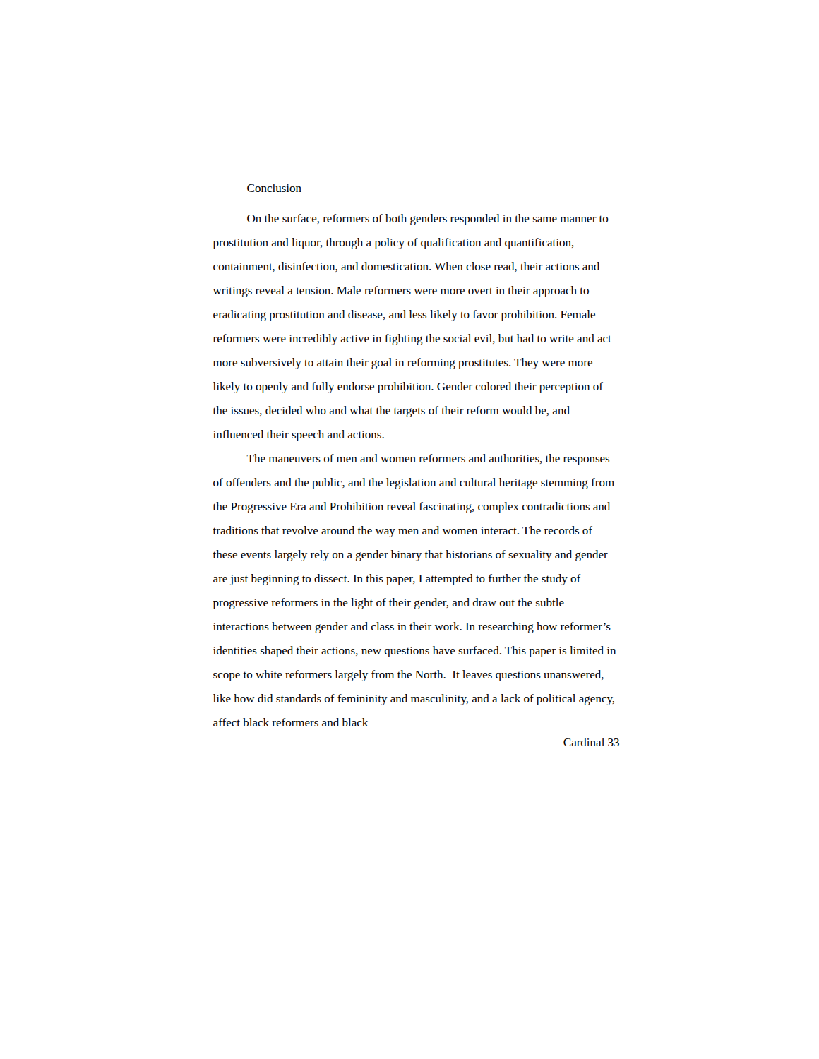Conclusion
On the surface, reformers of both genders responded in the same manner to prostitution and liquor, through a policy of qualification and quantification, containment, disinfection, and domestication. When close read, their actions and writings reveal a tension. Male reformers were more overt in their approach to eradicating prostitution and disease, and less likely to favor prohibition. Female reformers were incredibly active in fighting the social evil, but had to write and act more subversively to attain their goal in reforming prostitutes. They were more likely to openly and fully endorse prohibition. Gender colored their perception of the issues, decided who and what the targets of their reform would be, and influenced their speech and actions.
The maneuvers of men and women reformers and authorities, the responses of offenders and the public, and the legislation and cultural heritage stemming from the Progressive Era and Prohibition reveal fascinating, complex contradictions and traditions that revolve around the way men and women interact. The records of these events largely rely on a gender binary that historians of sexuality and gender are just beginning to dissect. In this paper, I attempted to further the study of progressive reformers in the light of their gender, and draw out the subtle interactions between gender and class in their work. In researching how reformer’s identities shaped their actions, new questions have surfaced. This paper is limited in scope to white reformers largely from the North. It leaves questions unanswered, like how did standards of femininity and masculinity, and a lack of political agency, affect black reformers and black
Cardinal 33